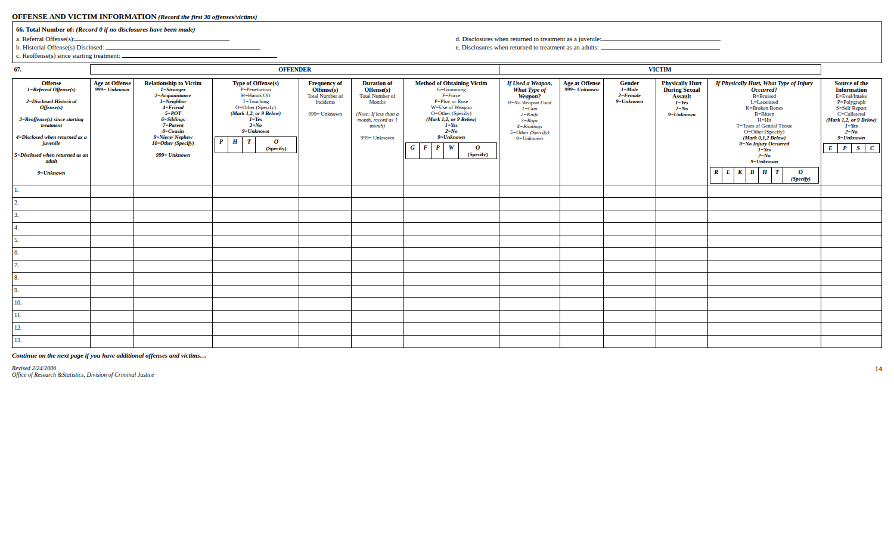OFFENSE AND VICTIM INFORMATION
(Record the first 30 offenses/victims)
66. Total Number of: (Record 0 if no disclosures have been made)
a. Referral Offense(s):
b. Historial Offense(s) Disclosed:
c. Reoffense(s) since starting treatment:
d. Disclosures when returned to treatment as a juvenile:
e. Disclosures when returned to treatment as an adults:
| 67. | OFFENDER | VICTIM | |
| Offense 1=Referral Offense(s) 2=Disclosed Historical Offense(s) 3=Reoffense(s) since starting treatment 4=Disclosed when returned as a juvenile 5=Disclosed when returned as an adult 9=Unknown | Age at Offense 999= Unknown | Relationship to Victim 1=Stranger 2=Acquaintance 3=Neighbor 4=Friend 5=POT 6=Siblings 7=Parent 8=Cousin 9=Niece/ Nephew 10=Other (Specify) 999= Unknown | Type of Offense(s) P=Penetration H=Hands Off T=Touching O=Other (Specify) (Mark 1,2, or 9 Below) 1=Yes 2=No 9=Unknown / P / H / T / O (Specify) / / --- / --- / --- / --- / | Frequency of Offense(s) Total Number of Incidents 999= Unknown | Duration of Offense(s) Total Number of Months (Note: If less than a month, record as 1 month) 999= Unknown | Method of Obtaining Victim G=Grooming F=Force P=Ploy or Ruse W=Use of Weapon O=Other (Specify) (Mark 1,2, or 9 Below) 1=Yes 2=No 9=Unknown / G / F / P / W / O (Specify) / / --- / --- / --- / --- / --- / | If Used a Weapon, What Type of Weapon? 0=No Weapon Used 1=Gun 2=Knife 3=Rope 4=Bindings 5=Other (Specify) 9=Unknown | Age at Offense 999= Unknown | Gender 1=Male 2=Female 9=Unknown | Physically Hurt During Sexual Assault 1=Yes 2=No 9=Unknown | If Physically Hurt, What Type of Injury Occurred? R=Bruised L=Lacerated K=Broken Bones B=Bitten H=Hit T=Tears of Genital Tissue O=Other (Specify) (Mark 0,1,2 Below) 0=No Injury Occurred 1=Yes 2=No 9=Unknown / R / L / K / B / H / T / O (Specify) / / --- / --- / --- / --- / --- / --- / --- / | Source of the Information E=Eval/Intake P=Polygraph S=Self Report C=Collateral (Mark 1,2, or 9 Below) 1=Yes 2=No 9=Unknown / E / P / S / C / / --- / --- / --- / --- / |
| 1. | | | | | | | | | | | | |
| 2. | | | | | | | | | | | | |
| 3. | | | | | | | | | | | | |
| 4. | | | | | | | | | | | | |
| 5. | | | | | | | | | | | | |
| 6. | | | | | | | | | | | | |
| 7. | | | | | | | | | | | | |
| 8. | | | | | | | | | | | | |
| 9. | | | | | | | | | | | | |
| 10. | | | | | | | | | | | | |
| 11. | | | | | | | | | | | | |
| 12. | | | | | | | | | | | | |
| 13. | | | | | | | | | | | | |
Continue on the next page if you have additional offenses and victims…
Revised 2/24/2006
Office of Research &Statistics, Division of Criminal Justice
14